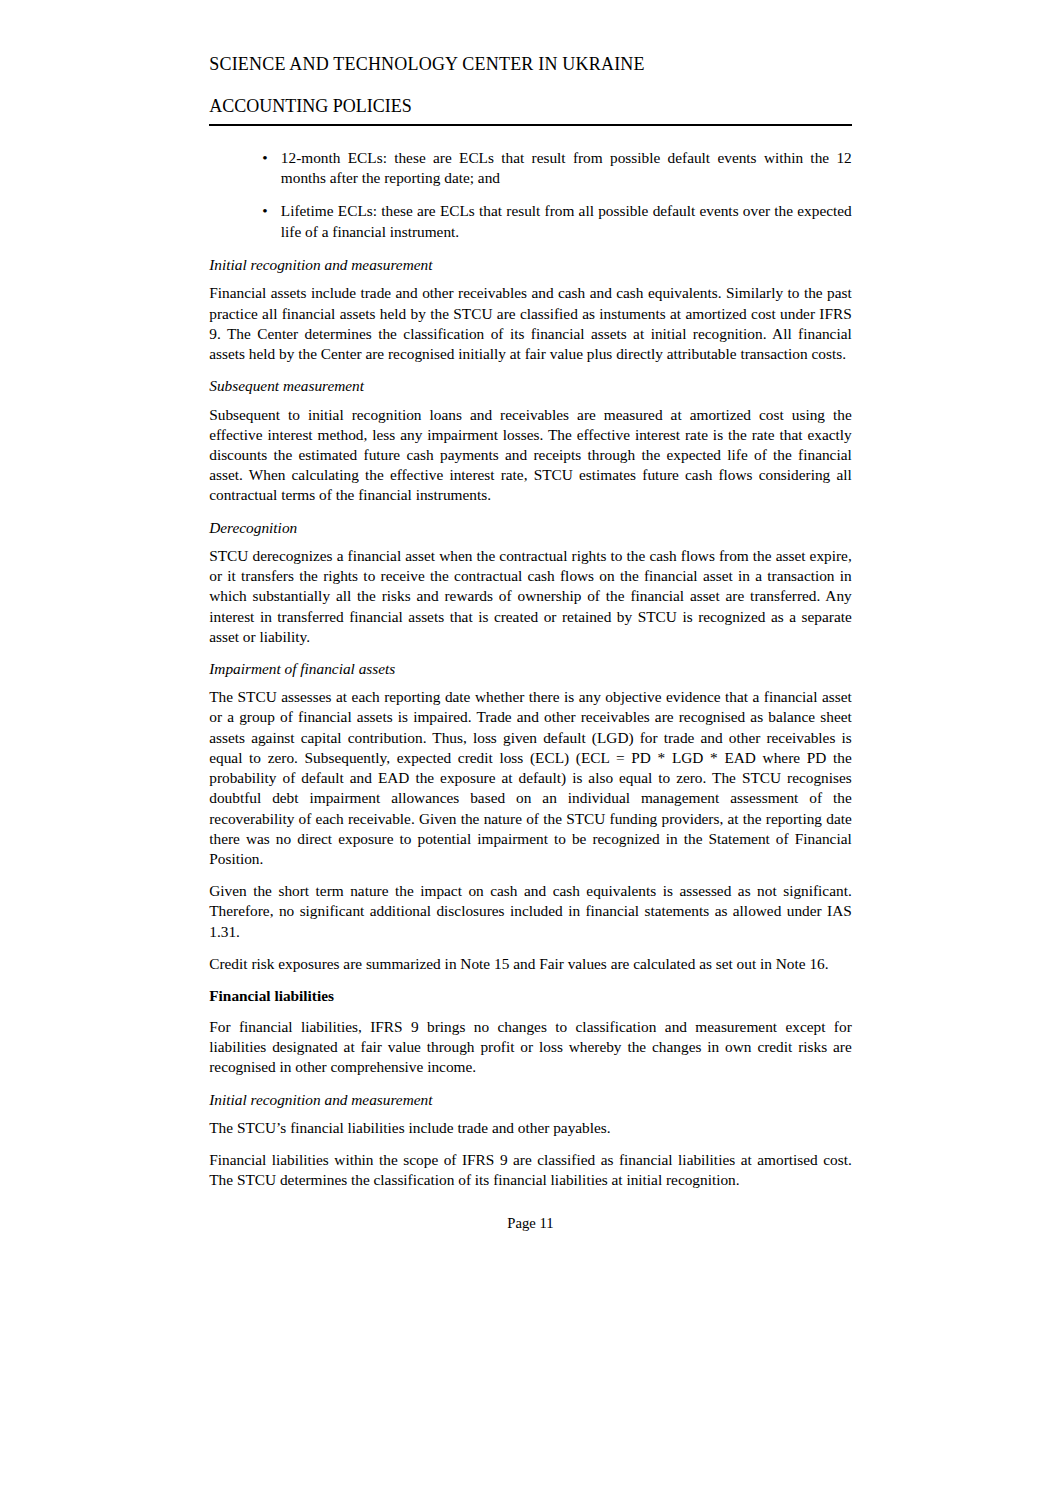SCIENCE AND TECHNOLOGY CENTER IN UKRAINE
ACCOUNTING POLICIES
12-month ECLs: these are ECLs that result from possible default events within the 12 months after the reporting date; and
Lifetime ECLs: these are ECLs that result from all possible default events over the expected life of a financial instrument.
Initial recognition and measurement
Financial assets include trade and other receivables and cash and cash equivalents. Similarly to the past practice all financial assets held by the STCU are classified as instuments at amortized cost under IFRS 9. The Center determines the classification of its financial assets at initial recognition. All financial assets held by the Center are recognised initially at fair value plus directly attributable transaction costs.
Subsequent measurement
Subsequent to initial recognition loans and receivables are measured at amortized cost using the effective interest method, less any impairment losses. The effective interest rate is the rate that exactly discounts the estimated future cash payments and receipts through the expected life of the financial asset. When calculating the effective interest rate, STCU estimates future cash flows considering all contractual terms of the financial instruments.
Derecognition
STCU derecognizes a financial asset when the contractual rights to the cash flows from the asset expire, or it transfers the rights to receive the contractual cash flows on the financial asset in a transaction in which substantially all the risks and rewards of ownership of the financial asset are transferred. Any interest in transferred financial assets that is created or retained by STCU is recognized as a separate asset or liability.
Impairment of financial assets
The STCU assesses at each reporting date whether there is any objective evidence that a financial asset or a group of financial assets is impaired. Trade and other receivables are recognised as balance sheet assets against capital contribution. Thus, loss given default (LGD) for trade and other receivables is equal to zero. Subsequently, expected credit loss (ECL) (ECL = PD * LGD * EAD where PD the probability of default and EAD the exposure at default) is also equal to zero. The STCU recognises doubtful debt impairment allowances based on an individual management assessment of the recoverability of each receivable. Given the nature of the STCU funding providers, at the reporting date there was no direct exposure to potential impairment to be recognized in the Statement of Financial Position.
Given the short term nature the impact on cash and cash equivalents is assessed as not significant. Therefore, no significant additional disclosures included in financial statements as allowed under IAS 1.31.
Credit risk exposures are summarized in Note 15 and Fair values are calculated as set out in Note 16.
Financial liabilities
For financial liabilities, IFRS 9 brings no changes to classification and measurement except for liabilities designated at fair value through profit or loss whereby the changes in own credit risks are recognised in other comprehensive income.
Initial recognition and measurement
The STCU’s financial liabilities include trade and other payables.
Financial liabilities within the scope of IFRS 9 are classified as financial liabilities at amortised cost. The STCU determines the classification of its financial liabilities at initial recognition.
Page 11